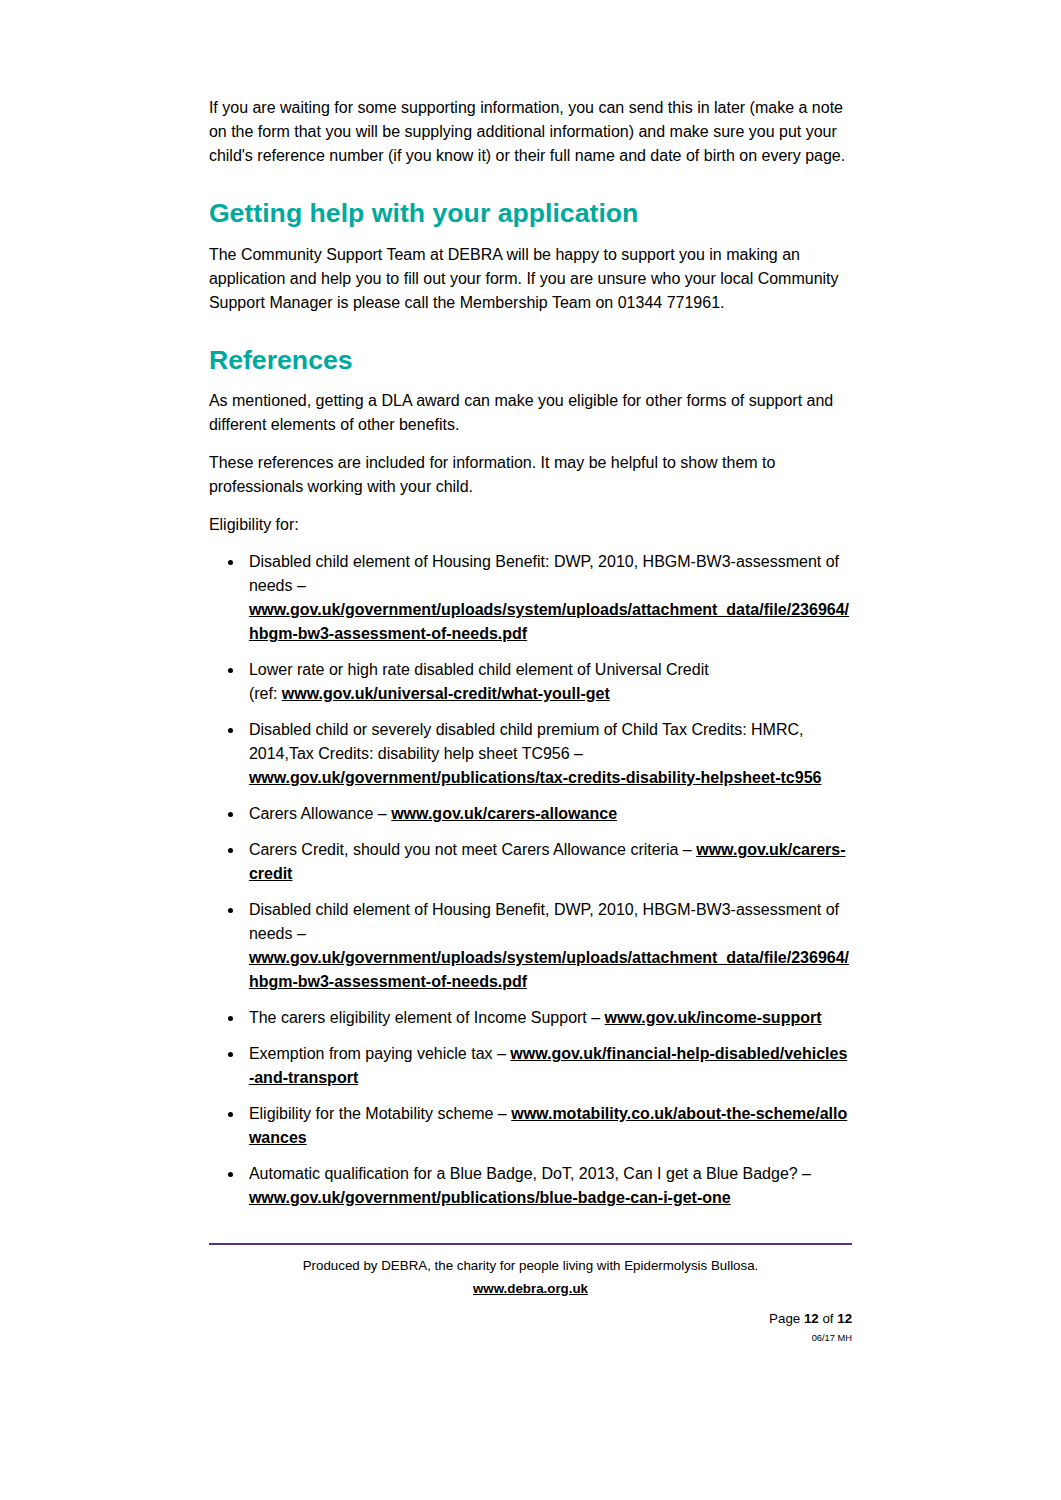If you are waiting for some supporting information, you can send this in later (make a note on the form that you will be supplying additional information) and make sure you put your child's reference number (if you know it) or their full name and date of birth on every page.
Getting help with your application
The Community Support Team at DEBRA will be happy to support you in making an application and help you to fill out your form. If you are unsure who your local Community Support Manager is please call the Membership Team on 01344 771961.
References
As mentioned, getting a DLA award can make you eligible for other forms of support and different elements of other benefits.
These references are included for information. It may be helpful to show them to professionals working with your child.
Eligibility for:
Disabled child element of Housing Benefit: DWP, 2010, HBGM-BW3-assessment of needs –
www.gov.uk/government/uploads/system/uploads/attachment_data/file/236964/hbgm-bw3-assessment-of-needs.pdf
Lower rate or high rate disabled child element of Universal Credit
(ref: www.gov.uk/universal-credit/what-youll-get
Disabled child or severely disabled child premium of Child Tax Credits: HMRC, 2014,Tax Credits: disability help sheet TC956 –
www.gov.uk/government/publications/tax-credits-disability-helpsheet-tc956
Carers Allowance – www.gov.uk/carers-allowance
Carers Credit, should you not meet Carers Allowance criteria – www.gov.uk/carers-credit
Disabled child element of Housing Benefit, DWP, 2010, HBGM-BW3-assessment of needs –
www.gov.uk/government/uploads/system/uploads/attachment_data/file/236964/hbgm-bw3-assessment-of-needs.pdf
The carers eligibility element of Income Support – www.gov.uk/income-support
Exemption from paying vehicle tax – www.gov.uk/financial-help-disabled/vehicles-and-transport
Eligibility for the Motability scheme – www.motability.co.uk/about-the-scheme/allowances
Automatic qualification for a Blue Badge, DoT, 2013, Can I get a Blue Badge? –
www.gov.uk/government/publications/blue-badge-can-i-get-one
Produced by DEBRA, the charity for people living with Epidermolysis Bullosa.
www.debra.org.uk
Page 12 of 12
06/17 MH